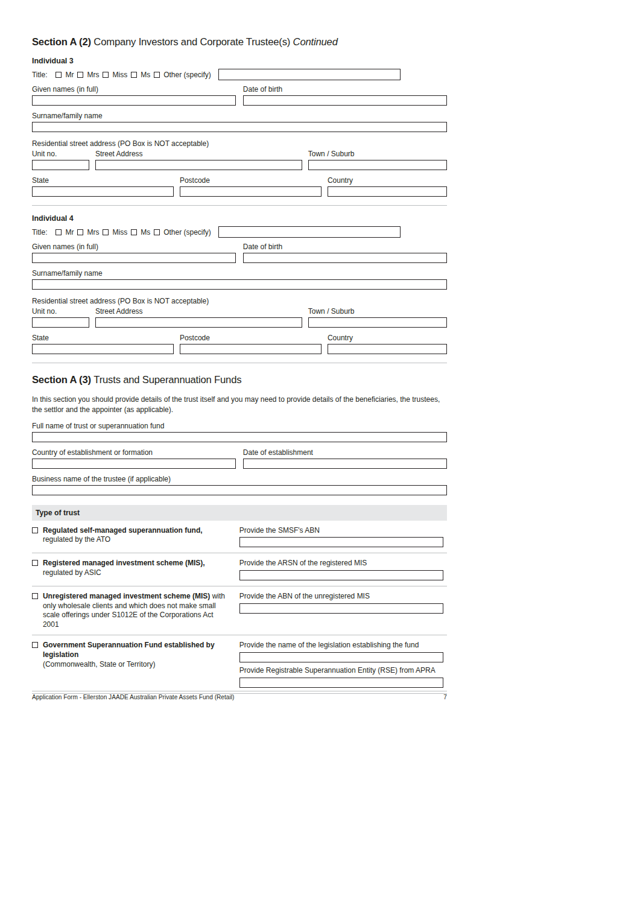Section A (2) Company Investors and Corporate Trustee(s) Continued
Individual 3
Title: Mr Mrs Miss Ms Other (specify)
Given names (in full)
Date of birth
Surname/family name
Residential street address (PO Box is NOT acceptable)
Unit no.
Street Address
Town / Suburb
State
Postcode
Country
Individual 4
Title: Mr Mrs Miss Ms Other (specify)
Given names (in full)
Date of birth
Surname/family name
Residential street address (PO Box is NOT acceptable)
Unit no.
Street Address
Town / Suburb
State
Postcode
Country
Section A (3) Trusts and Superannuation Funds
In this section you should provide details of the trust itself and you may need to provide details of the beneficiaries, the trustees, the settlor and the appointer (as applicable).
Full name of trust or superannuation fund
Country of establishment or formation
Date of establishment
Business name of the trustee (if applicable)
Type of trust
| Regulated self-managed superannuation fund, regulated by the ATO | Provide the SMSF's ABN |
| Registered managed investment scheme (MIS), regulated by ASIC | Provide the ARSN of the registered MIS |
| Unregistered managed investment scheme (MIS) with only wholesale clients and which does not make small scale offerings under S1012E of the Corporations Act 2001 | Provide the ABN of the unregistered MIS |
| Government Superannuation Fund established by legislation (Commonwealth, State or Territory) | Provide the name of the legislation establishing the fund Provide Registrable Superannuation Entity (RSE) from APRA |
Application Form - Ellerston JAADE Australian Private Assets Fund (Retail) 7